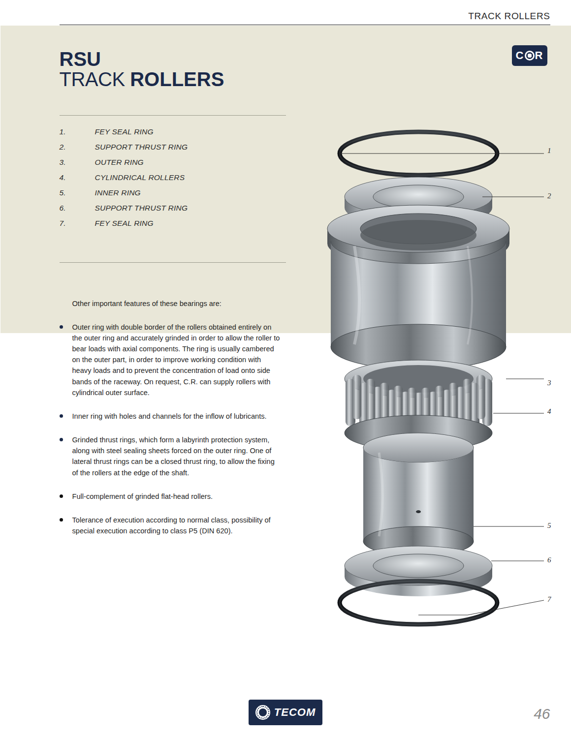TRACK ROLLERS
C R
RSU TRACK ROLLERS
FEY SEAL RING
SUPPORT THRUST RING
OUTER RING
CYLINDRICAL ROLLERS
INNER RING
SUPPORT THRUST RING
FEY SEAL RING
Other important features of these bearings are:
Outer ring with double border of the rollers obtained entirely on the outer ring and accurately grinded in order to allow the roller to bear loads with axial components. The ring is usually cambered on the outer part, in order to improve working condition with heavy loads and to prevent the concentration of load onto side bands of the raceway. On request, C.R. can supply rollers with cylindrical outer surface.
Inner ring with holes and channels for the inflow of lubricants.
Grinded thrust rings, which form a labyrinth protection system, along with steel sealing sheets forced on the outer ring. One of lateral thrust rings can be a closed thrust ring, to allow the fixing of the rollers at the edge of the shaft.
Full-complement of grinded flat-head rollers.
Tolerance of execution according to normal class, possibility of special execution according to class P5 (DIN 620).
1 2 3 4 5 6 7
TECOM
46